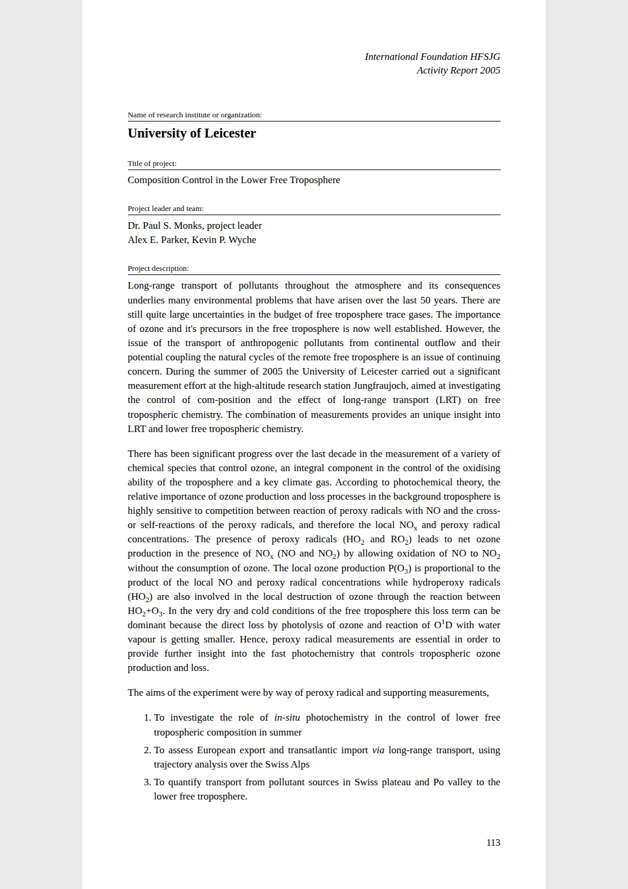International Foundation HFSJG
Activity Report 2005
Name of research institute or organization:
University of Leicester
Title of project:
Composition Control in the Lower Free Troposphere
Project leader and team:
Dr. Paul S. Monks, project leader
Alex E. Parker, Kevin P. Wyche
Project description:
Long-range transport of pollutants throughout the atmosphere and its consequences underlies many environmental problems that have arisen over the last 50 years. There are still quite large uncertainties in the budget of free troposphere trace gases. The importance of ozone and it's precursors in the free troposphere is now well established. However, the issue of the transport of anthropogenic pollutants from continental outflow and their potential coupling the natural cycles of the remote free troposphere is an issue of continuing concern. During the summer of 2005 the University of Leicester carried out a significant measurement effort at the high-altitude research station Jungfraujoch, aimed at investigating the control of com-position and the effect of long-range transport (LRT) on free tropospheric chemistry. The combination of measurements provides an unique insight into LRT and lower free tropospheric chemistry.
There has been significant progress over the last decade in the measurement of a variety of chemical species that control ozone, an integral component in the control of the oxidising ability of the troposphere and a key climate gas. According to photochemical theory, the relative importance of ozone production and loss processes in the background troposphere is highly sensitive to competition between reaction of peroxy radicals with NO and the cross- or self-reactions of the peroxy radicals, and therefore the local NOx and peroxy radical concentrations. The presence of peroxy radicals (HO2 and RO2) leads to net ozone production in the presence of NOx (NO and NO2) by allowing oxidation of NO to NO2 without the consumption of ozone. The local ozone production P(O3) is proportional to the product of the local NO and peroxy radical concentrations while hydroperoxy radicals (HO2) are also involved in the local destruction of ozone through the reaction between HO2+O3. In the very dry and cold conditions of the free troposphere this loss term can be dominant because the direct loss by photolysis of ozone and reaction of O1D with water vapour is getting smaller. Hence, peroxy radical measurements are essential in order to provide further insight into the fast photochemistry that controls tropospheric ozone production and loss.
The aims of the experiment were by way of peroxy radical and supporting measurements,
To investigate the role of in-situ photochemistry in the control of lower free tropospheric composition in summer
To assess European export and transatlantic import via long-range transport, using trajectory analysis over the Swiss Alps
To quantify transport from pollutant sources in Swiss plateau and Po valley to the lower free troposphere.
113